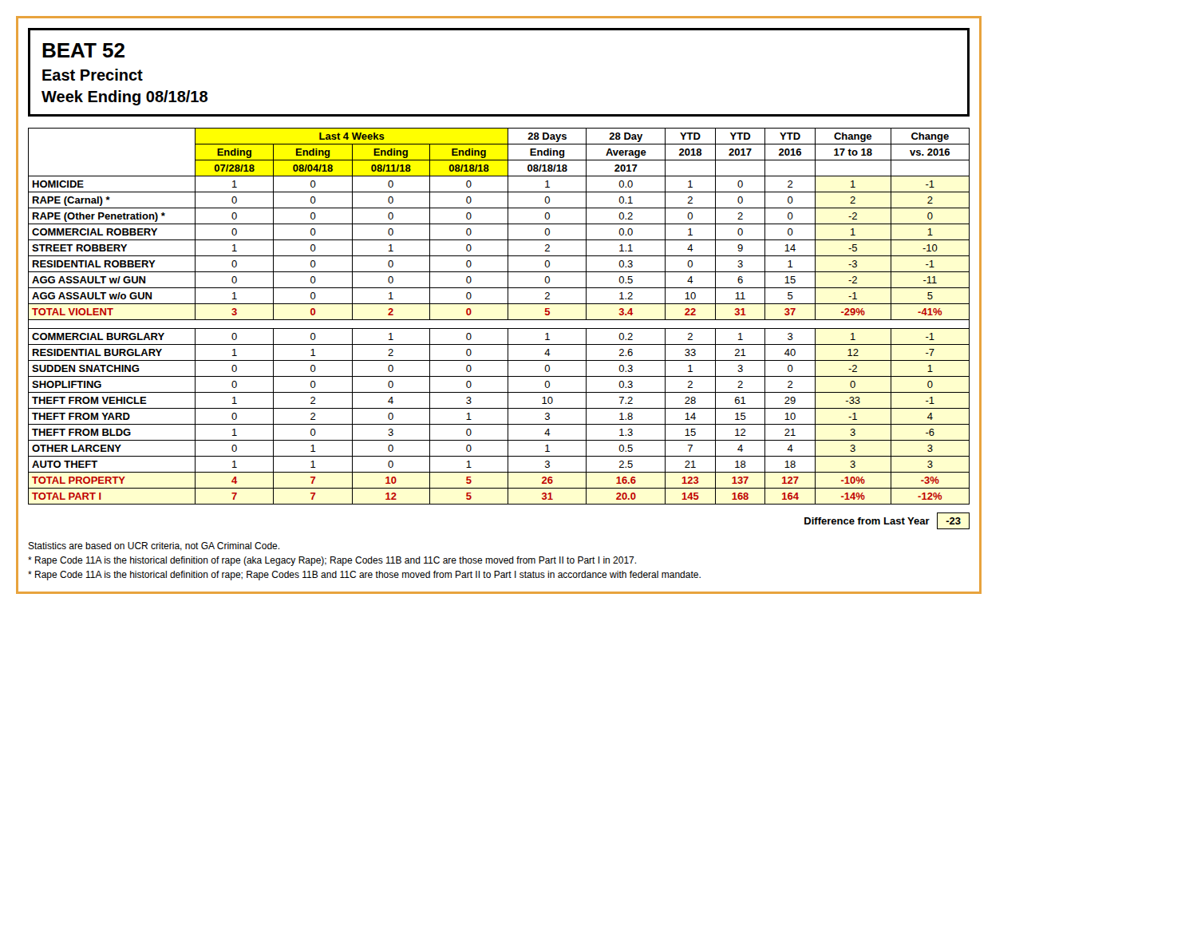BEAT 52
East Precinct
Week Ending 08/18/18
| | Last 4 Weeks | 28 Days | 28 Day | YTD | YTD | YTD | Change | Change |
| --- | --- | --- | --- | --- | --- | --- | --- | --- |
| Ending | Ending | Ending | Ending | Ending | Average | 2018 | 2017 | 2016 | 17 to 18 | vs. 2016 |
| 07/28/18 | 08/04/18 | 08/11/18 | 08/18/18 | 08/18/18 | 2017 | | | | | |
| HOMICIDE | 1 | 0 | 0 | 0 | 1 | 0.0 | 1 | 0 | 2 | 1 | -1 |
| RAPE (Carnal) * | 0 | 0 | 0 | 0 | 0 | 0.1 | 2 | 0 | 0 | 2 | 2 |
| RAPE (Other Penetration) * | 0 | 0 | 0 | 0 | 0 | 0.2 | 0 | 2 | 0 | -2 | 0 |
| COMMERCIAL ROBBERY | 0 | 0 | 0 | 0 | 0 | 0.0 | 1 | 0 | 0 | 1 | 1 |
| STREET ROBBERY | 1 | 0 | 1 | 0 | 2 | 1.1 | 4 | 9 | 14 | -5 | -10 |
| RESIDENTIAL ROBBERY | 0 | 0 | 0 | 0 | 0 | 0.3 | 0 | 3 | 1 | -3 | -1 |
| AGG ASSAULT w/ GUN | 0 | 0 | 0 | 0 | 0 | 0.5 | 4 | 6 | 15 | -2 | -11 |
| AGG ASSAULT w/o GUN | 1 | 0 | 1 | 0 | 2 | 1.2 | 10 | 11 | 5 | -1 | 5 |
| TOTAL VIOLENT | 3 | 0 | 2 | 0 | 5 | 3.4 | 22 | 31 | 37 | -29% | -41% |
| COMMERCIAL BURGLARY | 0 | 0 | 1 | 0 | 1 | 0.2 | 2 | 1 | 3 | 1 | -1 |
| RESIDENTIAL BURGLARY | 1 | 1 | 2 | 0 | 4 | 2.6 | 33 | 21 | 40 | 12 | -7 |
| SUDDEN SNATCHING | 0 | 0 | 0 | 0 | 0 | 0.3 | 1 | 3 | 0 | -2 | 1 |
| SHOPLIFTING | 0 | 0 | 0 | 0 | 0 | 0.3 | 2 | 2 | 2 | 0 | 0 |
| THEFT FROM VEHICLE | 1 | 2 | 4 | 3 | 10 | 7.2 | 28 | 61 | 29 | -33 | -1 |
| THEFT FROM YARD | 0 | 2 | 0 | 1 | 3 | 1.8 | 14 | 15 | 10 | -1 | 4 |
| THEFT FROM BLDG | 1 | 0 | 3 | 0 | 4 | 1.3 | 15 | 12 | 21 | 3 | -6 |
| OTHER LARCENY | 0 | 1 | 0 | 0 | 1 | 0.5 | 7 | 4 | 4 | 3 | 3 |
| AUTO THEFT | 1 | 1 | 0 | 1 | 3 | 2.5 | 21 | 18 | 18 | 3 | 3 |
| TOTAL PROPERTY | 4 | 7 | 10 | 5 | 26 | 16.6 | 123 | 137 | 127 | -10% | -3% |
| TOTAL PART I | 7 | 7 | 12 | 5 | 31 | 20.0 | 145 | 168 | 164 | -14% | -12% |
Difference from Last Year -23
Statistics are based on UCR criteria, not GA Criminal Code.
* Rape Code 11A is the historical definition of rape (aka Legacy Rape); Rape Codes 11B and 11C are those moved from Part II to Part I in 2017.
* Rape Code 11A is the historical definition of rape; Rape Codes 11B and 11C are those moved from Part II to Part I status in accordance with federal mandate.